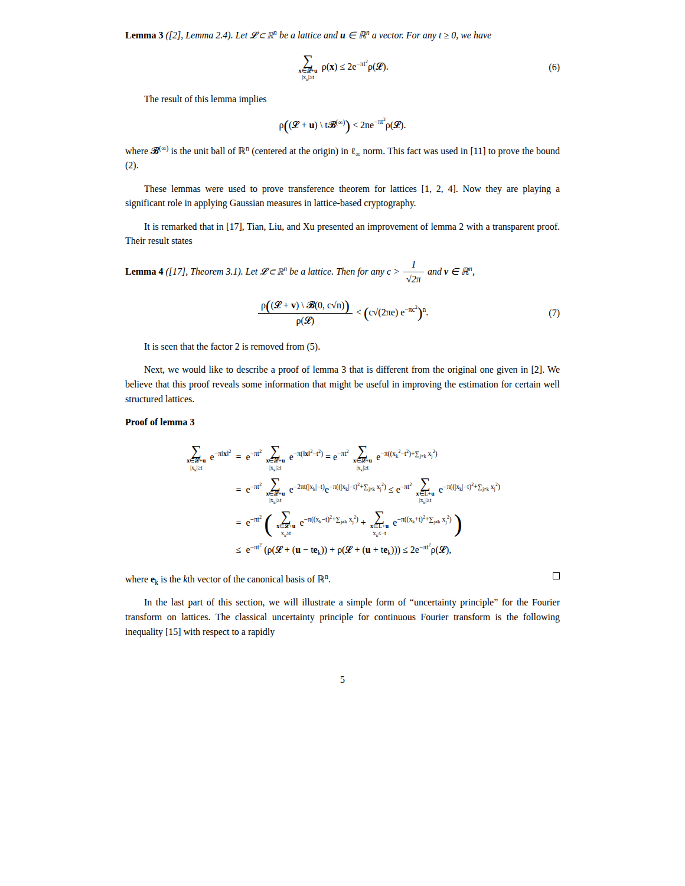Lemma 3 ([2], Lemma 2.4). Let 𝓛 ⊂ ℝn be a lattice and u ∈ ℝn a vector. For any t ≥ 0, we have
∑ x∈𝓛+u |xk|≥t ρ(x) ≤ 2e−πt2ρ(𝓛).
(6)
The result of this lemma implies
ρ((𝓛 + u) \ t𝓑(∞)) < 2ne−πt2ρ(𝓛).
where 𝓑(∞) is the unit ball of ℝn (centered at the origin) in ℓ∞ norm. This fact was used in [11] to prove the bound (2).
These lemmas were used to prove transference theorem for lattices [1, 2, 4]. Now they are playing a significant role in applying Gaussian measures in lattice-based cryptography.
It is remarked that in [17], Tian, Liu, and Xu presented an improvement of lemma 2 with a transparent proof. Their result states
Lemma 4 ([17], Theorem 3.1). Let 𝓛 ⊂ ℝn be a lattice. Then for any c > 1√2π and v ∈ ℝn,
ρ((𝓛 + v) \ 𝓑(0, c√n)) ρ(𝓛) < (c√(2πe) e−πc2)n.
(7)
It is seen that the factor 2 is removed from (5).
Next, we would like to describe a proof of lemma 3 that is different from the original one given in [2]. We believe that this proof reveals some information that might be useful in improving the estimation for certain well structured lattices.
Proof of lemma 3
| ∑ x ∈𝓛+ u /x k /≥t e −π‖ x ‖ 2 | = | e −πt 2 ∑ x ∈𝓛+ u /x k /≥t e −π(‖ x ‖ 2 −t 2 ) = e −πt 2 ∑ x ∈𝓛+ u /x k /≥t e −π((x k 2 −t 2 )+∑ j≠k x j 2 ) |
| | = | e −πt 2 ∑ x ∈𝓛+ u /x k /≥t e −2πt(/x k /−t) e −π((/x k /−t) 2 +∑ j≠k x j 2 ) ≤ e −πt 2 ∑ x ∈L+ u /x k /≥t e −π((/x k /−t) 2 +∑ j≠k x j 2 ) |
| | = | e −πt 2 ( ∑ x ∈𝓛+ u x k ≥t e −π((x k −t) 2 +∑ j≠k x j 2 ) + ∑ x ∈L+ u x k ≤−t e −π((x k +t) 2 +∑ j≠k x j 2 ) ) |
| | ≤ | e −πt 2 (ρ(𝓛 + ( u − t e k )) + ρ(𝓛 + ( u + t e k ))) ≤ 2e −πt 2 ρ(𝓛), |
where ek is the kth vector of the canonical basis of ℝn.
In the last part of this section, we will illustrate a simple form of “uncertainty principle” for the Fourier transform on lattices. The classical uncertainty principle for continuous Fourier transform is the following inequality [15] with respect to a rapidly
5